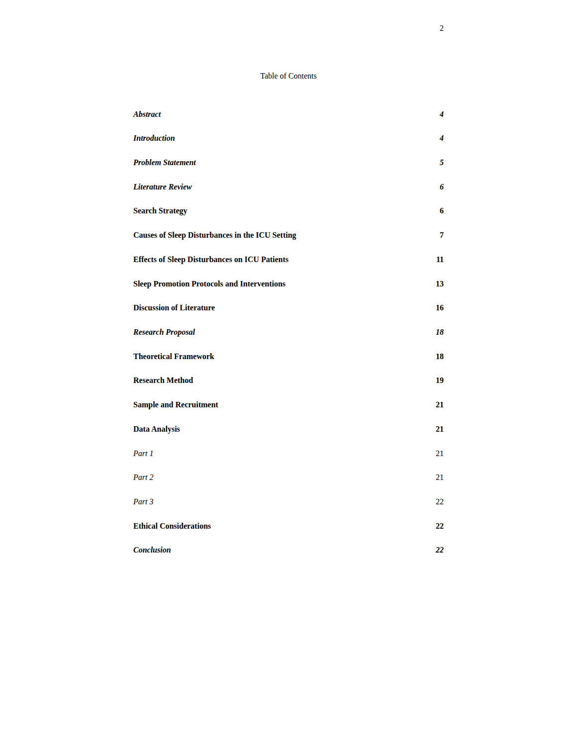2
Table of Contents
| Abstract | 4 |
| Introduction | 4 |
| Problem Statement | 5 |
| Literature Review | 6 |
| Search Strategy | 6 |
| Causes of Sleep Disturbances in the ICU Setting | 7 |
| Effects of Sleep Disturbances on ICU Patients | 11 |
| Sleep Promotion Protocols and Interventions | 13 |
| Discussion of Literature | 16 |
| Research Proposal | 18 |
| Theoretical Framework | 18 |
| Research Method | 19 |
| Sample and Recruitment | 21 |
| Data Analysis | 21 |
| Part 1 | 21 |
| Part 2 | 21 |
| Part 3 | 22 |
| Ethical Considerations | 22 |
| Conclusion | 22 |